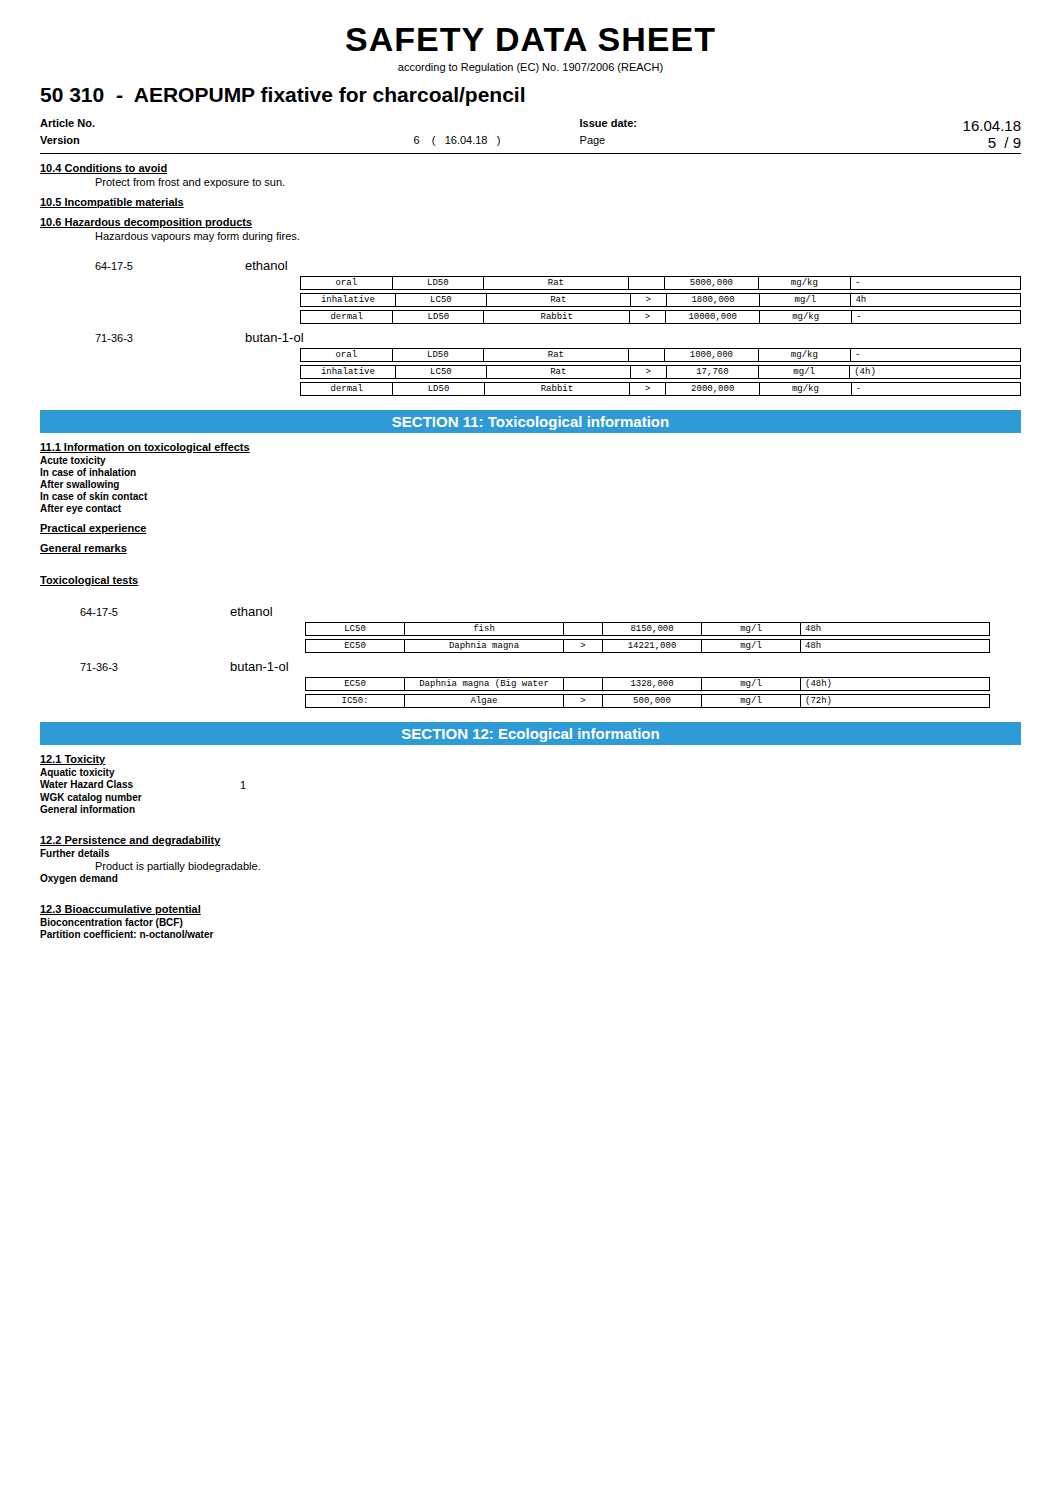SAFETY DATA SHEET
according to Regulation (EC) No. 1907/2006 (REACH)
50 310 - AEROPUMP fixative for charcoal/pencil
| Article No. | | Issue date: | 16.04.18 |
| Version | 6 ( 16.04.18 ) | Page | 5 / 9 |
10.4 Conditions to avoid
Protect from frost and exposure to sun.
10.5 Incompatible materials
10.6 Hazardous decomposition products
Hazardous vapours may form during fires.
64-17-5 ethanol
| oral | LD50 | Rat | | 5000,000 | mg/kg | - |
| inhalative | LC50 | Rat | > | 1800,000 | mg/l | 4h |
| dermal | LD50 | Rabbit | > | 10000,000 | mg/kg | - |
71-36-3 butan-1-ol
| oral | LD50 | Rat | | 1000,000 | mg/kg | - |
| inhalative | LC50 | Rat | > | 17,760 | mg/l | (4h) |
| dermal | LD50 | Rabbit | > | 2000,000 | mg/kg | - |
SECTION 11: Toxicological information
11.1 Information on toxicological effects
Acute toxicity
In case of inhalation
After swallowing
In case of skin contact
After eye contact
Practical experience
General remarks
Toxicological tests
64-17-5 ethanol
| LC50 | fish | | 8150,000 | mg/l | 48h |
| EC50 | Daphnia magna | > | 14221,000 | mg/l | 48h |
71-36-3 butan-1-ol
| EC50 | Daphnia magna (Big water | | 1328,000 | mg/l | (48h) |
| IC50: | Algae | > | 500,000 | mg/l | (72h) |
SECTION 12: Ecological information
12.1 Toxicity
Aquatic toxicity
Water Hazard Class 1
WGK catalog number
General information
12.2 Persistence and degradability
Further details
Product is partially biodegradable.
Oxygen demand
12.3 Bioaccumulative potential
Bioconcentration factor (BCF)
Partition coefficient: n-octanol/water